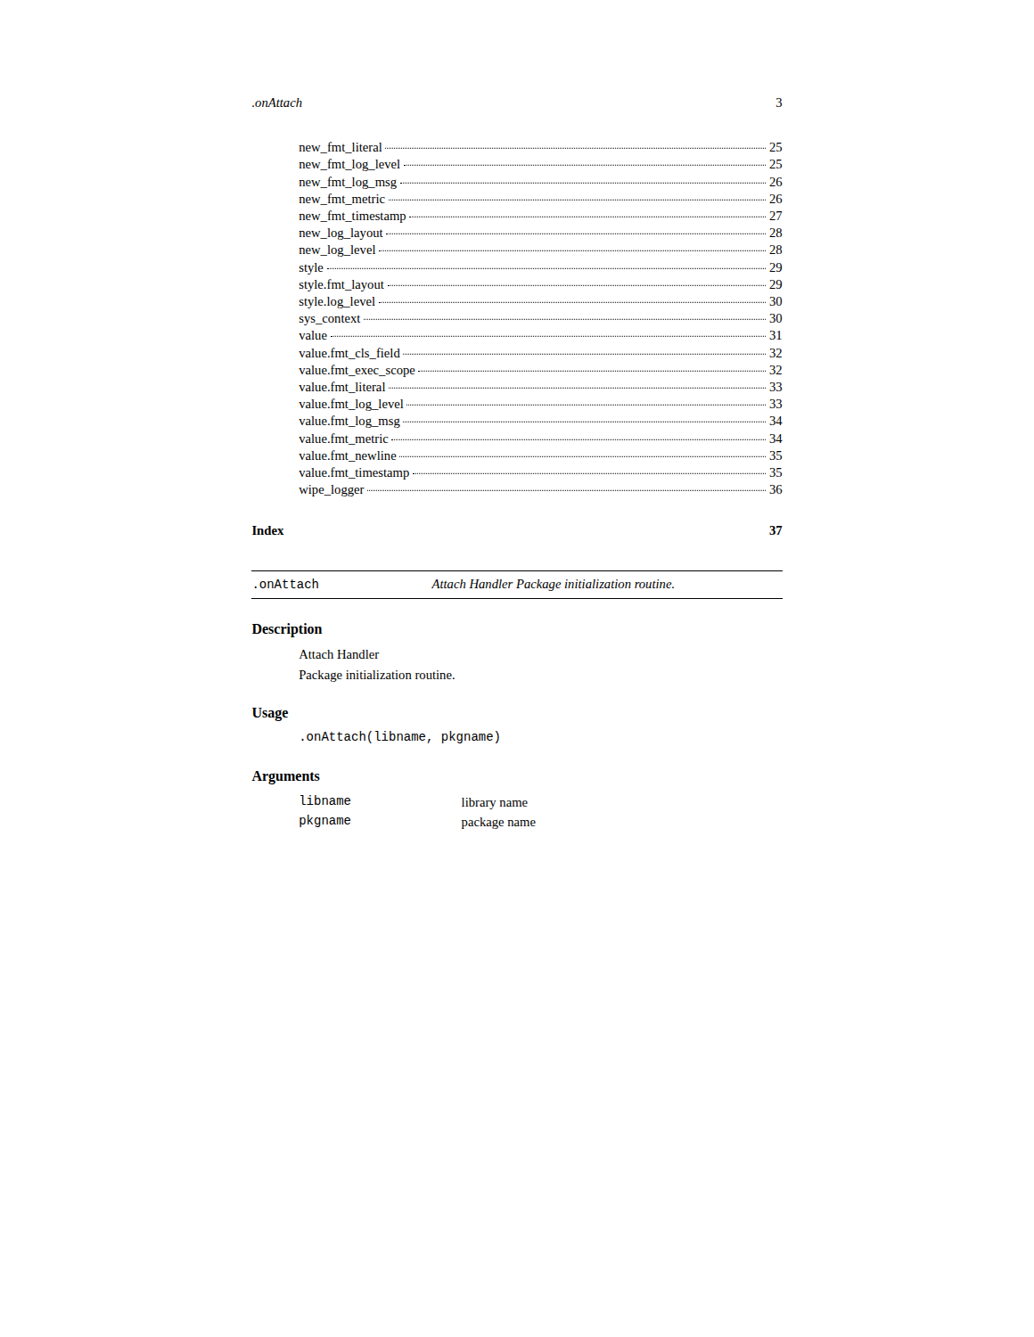.onAttach 3
new_fmt_literal 25
new_fmt_log_level 25
new_fmt_log_msg 26
new_fmt_metric 26
new_fmt_timestamp 27
new_log_layout 28
new_log_level 28
style 29
style.fmt_layout 29
style.log_level 30
sys_context 30
value 31
value.fmt_cls_field 32
value.fmt_exec_scope 32
value.fmt_literal 33
value.fmt_log_level 33
value.fmt_log_msg 34
value.fmt_metric 34
value.fmt_newline 35
value.fmt_timestamp 35
wipe_logger 36
Index 37
.onAttach Attach Handler Package initialization routine.
Description
Attach Handler
Package initialization routine.
Usage
.onAttach(libname, pkgname)
Arguments
| libname | library name |
| pkgname | package name |